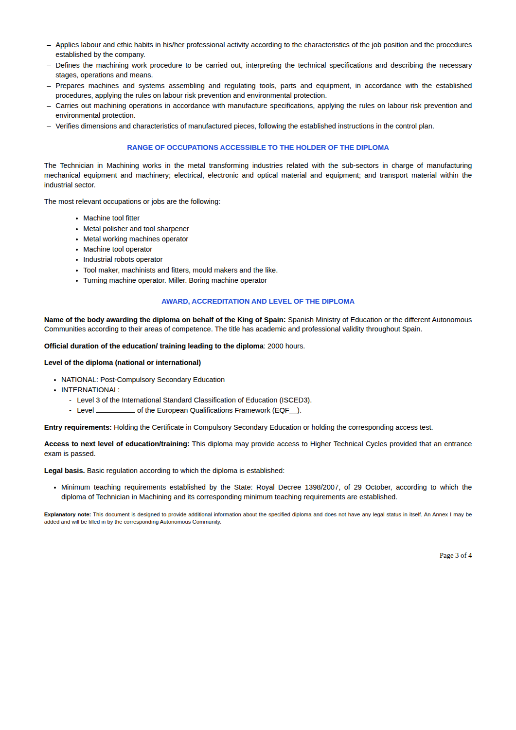Applies labour and ethic habits in his/her professional activity according to the characteristics of the job position and the procedures established by the company.
Defines the machining work procedure to be carried out, interpreting the technical specifications and describing the necessary stages, operations and means.
Prepares machines and systems assembling and regulating tools, parts and equipment, in accordance with the established procedures, applying the rules on labour risk prevention and environmental protection.
Carries out machining operations in accordance with manufacture specifications, applying the rules on labour risk prevention and environmental protection.
Verifies dimensions and characteristics of manufactured pieces, following the established instructions in the control plan.
Range of occupations accessible to the holder of the diploma
The Technician in Machining works in the metal transforming industries related with the sub-sectors in charge of manufacturing mechanical equipment and machinery; electrical, electronic and optical material and equipment; and transport material within the industrial sector.
The most relevant occupations or jobs are the following:
Machine tool fitter
Metal polisher and tool sharpener
Metal working machines operator
Machine tool operator
Industrial robots operator
Tool maker, machinists and fitters, mould makers and the like.
Turning machine operator. Miller. Boring machine operator
Award, accreditation and level of the diploma
Name of the body awarding the diploma on behalf of the King of Spain: Spanish Ministry of Education or the different Autonomous Communities according to their areas of competence. The title has academic and professional validity throughout Spain.
Official duration of the education/ training leading to the diploma: 2000 hours.
Level of the diploma (national or international)
NATIONAL: Post-Compulsory Secondary Education
INTERNATIONAL:
Level 3 of the International Standard Classification of Education (ISCED3).
Level of the European Qualifications Framework (EQF__).
Entry requirements: Holding the Certificate in Compulsory Secondary Education or holding the corresponding access test.
Access to next level of education/training: This diploma may provide access to Higher Technical Cycles provided that an entrance exam is passed.
Legal basis. Basic regulation according to which the diploma is established:
Minimum teaching requirements established by the State: Royal Decree 1398/2007, of 29 October, according to which the diploma of Technician in Machining and its corresponding minimum teaching requirements are established.
Explanatory note: This document is designed to provide additional information about the specified diploma and does not have any legal status in itself. An Annex I may be added and will be filled in by the corresponding Autonomous Community.
Page 3 of 4